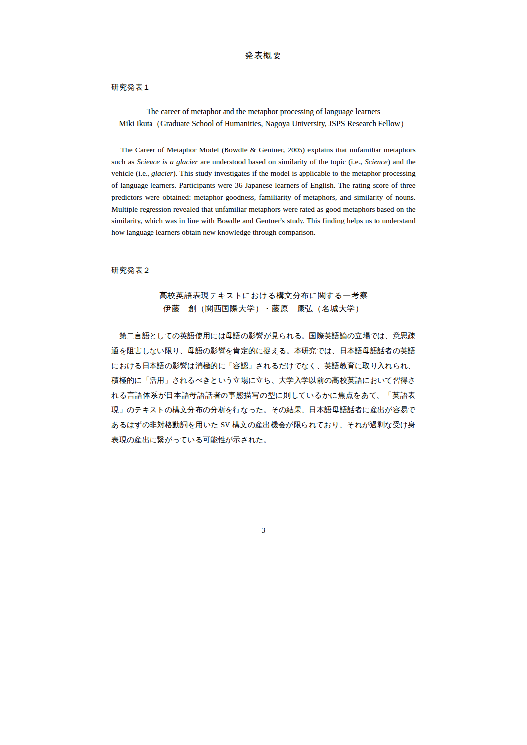発表概要
研究発表１
The career of metaphor and the metaphor processing of language learners
Miki Ikuta（Graduate School of Humanities, Nagoya University, JSPS Research Fellow）
The Career of Metaphor Model (Bowdle & Gentner, 2005) explains that unfamiliar metaphors such as Science is a glacier are understood based on similarity of the topic (i.e., Science) and the vehicle (i.e., glacier). This study investigates if the model is applicable to the metaphor processing of language learners. Participants were 36 Japanese learners of English. The rating score of three predictors were obtained: metaphor goodness, familiarity of metaphors, and similarity of nouns. Multiple regression revealed that unfamiliar metaphors were rated as good metaphors based on the similarity, which was in line with Bowdle and Gentner's study. This finding helps us to understand how language learners obtain new knowledge through comparison.
研究発表２
高校英語表現テキストにおける構文分布に関する一考察
伊藤　創（関西国際大学）・藤原　康弘（名城大学）
第二言語としての英語使用には母語の影響が見られる。国際英語論の立場では、意思疎通を阻害しない限り、母語の影響を肯定的に捉える。本研究では、日本語母語話者の英語における日本語の影響は消極的に「容認」されるだけでなく、英語教育に取り入れられ、積極的に「活用」されるべきという立場に立ち、大学入学以前の高校英語において習得される言語体系が日本語母語話者の事態描写の型に則しているかに焦点をあて、「英語表現」のテキストの構文分布の分析を行なった。その結果、日本語母語話者に産出が容易であるはずの非対格動詞を用いた SV 構文の産出機会が限られており、それが過剰な受け身表現の産出に繋がっている可能性が示された。
—3—